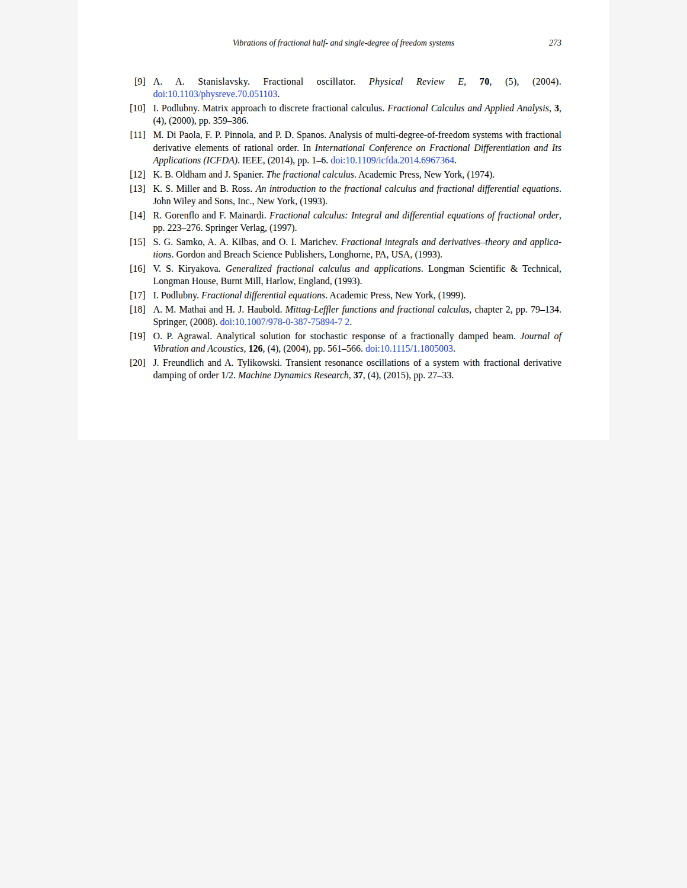Vibrations of fractional half- and single-degree of freedom systems 273
[9] A. A. Stanislavsky. Fractional oscillator. Physical Review E, 70, (5), (2004). doi:10.1103/physreve.70.051103.
[10] I. Podlubny. Matrix approach to discrete fractional calculus. Fractional Calculus and Applied Analysis, 3, (4), (2000), pp. 359–386.
[11] M. Di Paola, F. P. Pinnola, and P. D. Spanos. Analysis of multi-degree-of-freedom systems with fractional derivative elements of rational order. In International Conference on Fractional Differentiation and Its Applications (ICFDA). IEEE, (2014), pp. 1–6. doi:10.1109/icfda.2014.6967364.
[12] K. B. Oldham and J. Spanier. The fractional calculus. Academic Press, New York, (1974).
[13] K. S. Miller and B. Ross. An introduction to the fractional calculus and fractional differential equations. John Wiley and Sons, Inc., New York, (1993).
[14] R. Gorenflo and F. Mainardi. Fractional calculus: Integral and differential equations of fractional order, pp. 223–276. Springer Verlag, (1997).
[15] S. G. Samko, A. A. Kilbas, and O. I. Marichev. Fractional integrals and derivatives–theory and applications. Gordon and Breach Science Publishers, Longhorne, PA, USA, (1993).
[16] V. S. Kiryakova. Generalized fractional calculus and applications. Longman Scientific & Technical, Longman House, Burnt Mill, Harlow, England, (1993).
[17] I. Podlubny. Fractional differential equations. Academic Press, New York, (1999).
[18] A. M. Mathai and H. J. Haubold. Mittag-Leffler functions and fractional calculus, chapter 2, pp. 79–134. Springer, (2008). doi:10.1007/978-0-387-75894-7 2.
[19] O. P. Agrawal. Analytical solution for stochastic response of a fractionally damped beam. Journal of Vibration and Acoustics, 126, (4), (2004), pp. 561–566. doi:10.1115/1.1805003.
[20] J. Freundlich and A. Tylikowski. Transient resonance oscillations of a system with fractional derivative damping of order 1/2. Machine Dynamics Research, 37, (4), (2015), pp. 27–33.